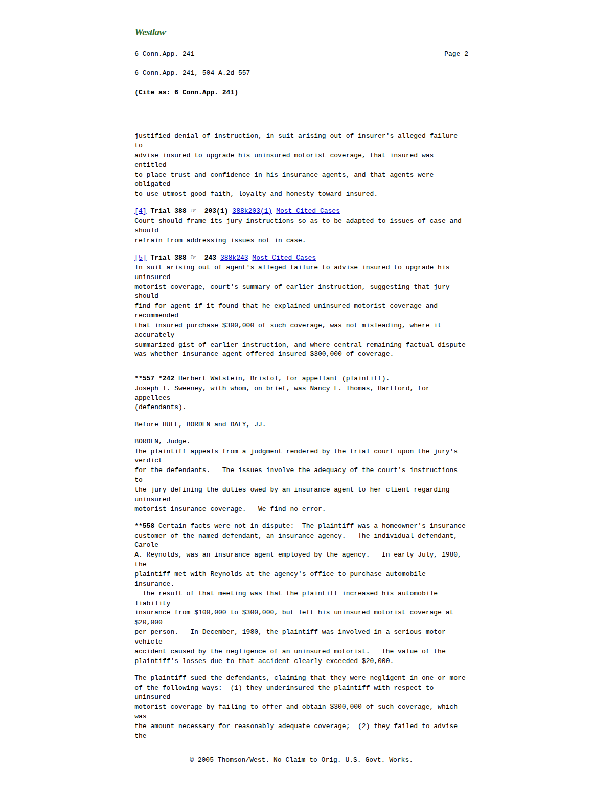Westlaw.
6 Conn.App. 241 Page 2 6 Conn.App. 241, 504 A.2d 557 (Cite as: 6 Conn.App. 241)
justified denial of instruction, in suit arising out of insurer's alleged failure to advise insured to upgrade his uninsured motorist coverage, that insured was entitled to place trust and confidence in his insurance agents, and that agents were obligated to use utmost good faith, loyalty and honesty toward insured.
[4] Trial 388 ☞ 203(1) 388k203(1) Most Cited Cases
Court should frame its jury instructions so as to be adapted to issues of case and should refrain from addressing issues not in case.
[5] Trial 388 ☞ 243 388k243 Most Cited Cases
In suit arising out of agent's alleged failure to advise insured to upgrade his uninsured motorist coverage, court's summary of earlier instruction, suggesting that jury should find for agent if it found that he explained uninsured motorist coverage and recommended that insured purchase $300,000 of such coverage, was not misleading, where it accurately summarized gist of earlier instruction, and where central remaining factual dispute was whether insurance agent offered insured $300,000 of coverage.
**557 *242 Herbert Watstein, Bristol, for appellant (plaintiff). Joseph T. Sweeney, with whom, on brief, was Nancy L. Thomas, Hartford, for appellees (defendants).
Before HULL, BORDEN and DALY, JJ.
BORDEN, Judge. The plaintiff appeals from a judgment rendered by the trial court upon the jury's verdict for the defendants. The issues involve the adequacy of the court's instructions to the jury defining the duties owed by an insurance agent to her client regarding uninsured motorist insurance coverage. We find no error.
**558 Certain facts were not in dispute: The plaintiff was a homeowner's insurance customer of the named defendant, an insurance agency. The individual defendant, Carole A. Reynolds, was an insurance agent employed by the agency. In early July, 1980, the plaintiff met with Reynolds at the agency's office to purchase automobile insurance. The result of that meeting was that the plaintiff increased his automobile liability insurance from $100,000 to $300,000, but left his uninsured motorist coverage at $20,000 per person. In December, 1980, the plaintiff was involved in a serious motor vehicle accident caused by the negligence of an uninsured motorist. The value of the plaintiff's losses due to that accident clearly exceeded $20,000.
The plaintiff sued the defendants, claiming that they were negligent in one or more of the following ways: (1) they underinsured the plaintiff with respect to uninsured motorist coverage by failing to offer and obtain $300,000 of such coverage, which was the amount necessary for reasonably adequate coverage; (2) they failed to advise the
© 2005 Thomson/West. No Claim to Orig. U.S. Govt. Works.